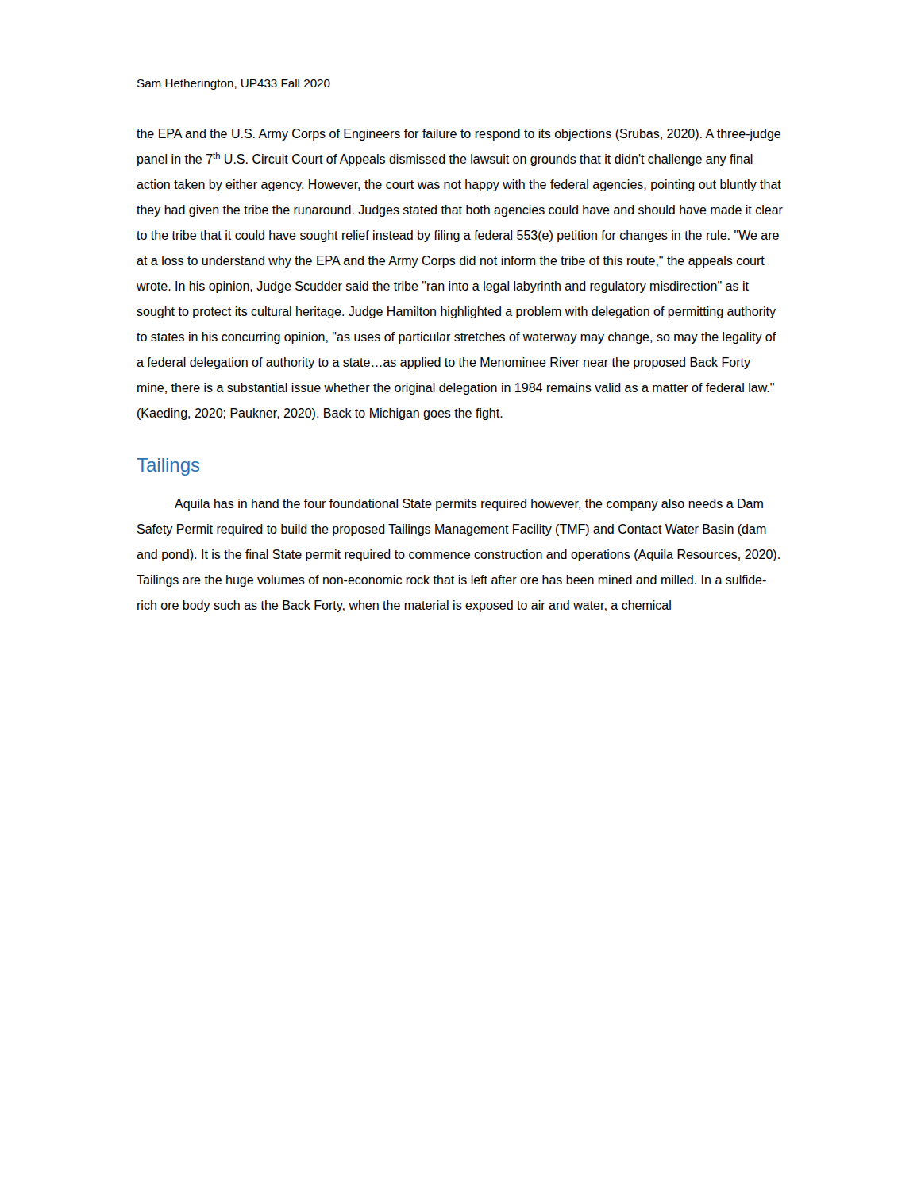Sam Hetherington, UP433 Fall 2020
the EPA and the U.S. Army Corps of Engineers for failure to respond to its objections (Srubas, 2020). A three-judge panel in the 7th U.S. Circuit Court of Appeals dismissed the lawsuit on grounds that it didn't challenge any final action taken by either agency. However, the court was not happy with the federal agencies, pointing out bluntly that they had given the tribe the runaround. Judges stated that both agencies could have and should have made it clear to the tribe that it could have sought relief instead by filing a federal 553(e) petition for changes in the rule. "We are at a loss to understand why the EPA and the Army Corps did not inform the tribe of this route," the appeals court wrote. In his opinion, Judge Scudder said the tribe "ran into a legal labyrinth and regulatory misdirection" as it sought to protect its cultural heritage. Judge Hamilton highlighted a problem with delegation of permitting authority to states in his concurring opinion, "as uses of particular stretches of waterway may change, so may the legality of a federal delegation of authority to a state…as applied to the Menominee River near the proposed Back Forty mine, there is a substantial issue whether the original delegation in 1984 remains valid as a matter of federal law." (Kaeding, 2020; Paukner, 2020). Back to Michigan goes the fight.
Tailings
Aquila has in hand the four foundational State permits required however, the company also needs a Dam Safety Permit required to build the proposed Tailings Management Facility (TMF) and Contact Water Basin (dam and pond). It is the final State permit required to commence construction and operations (Aquila Resources, 2020). Tailings are the huge volumes of non-economic rock that is left after ore has been mined and milled. In a sulfide-rich ore body such as the Back Forty, when the material is exposed to air and water, a chemical